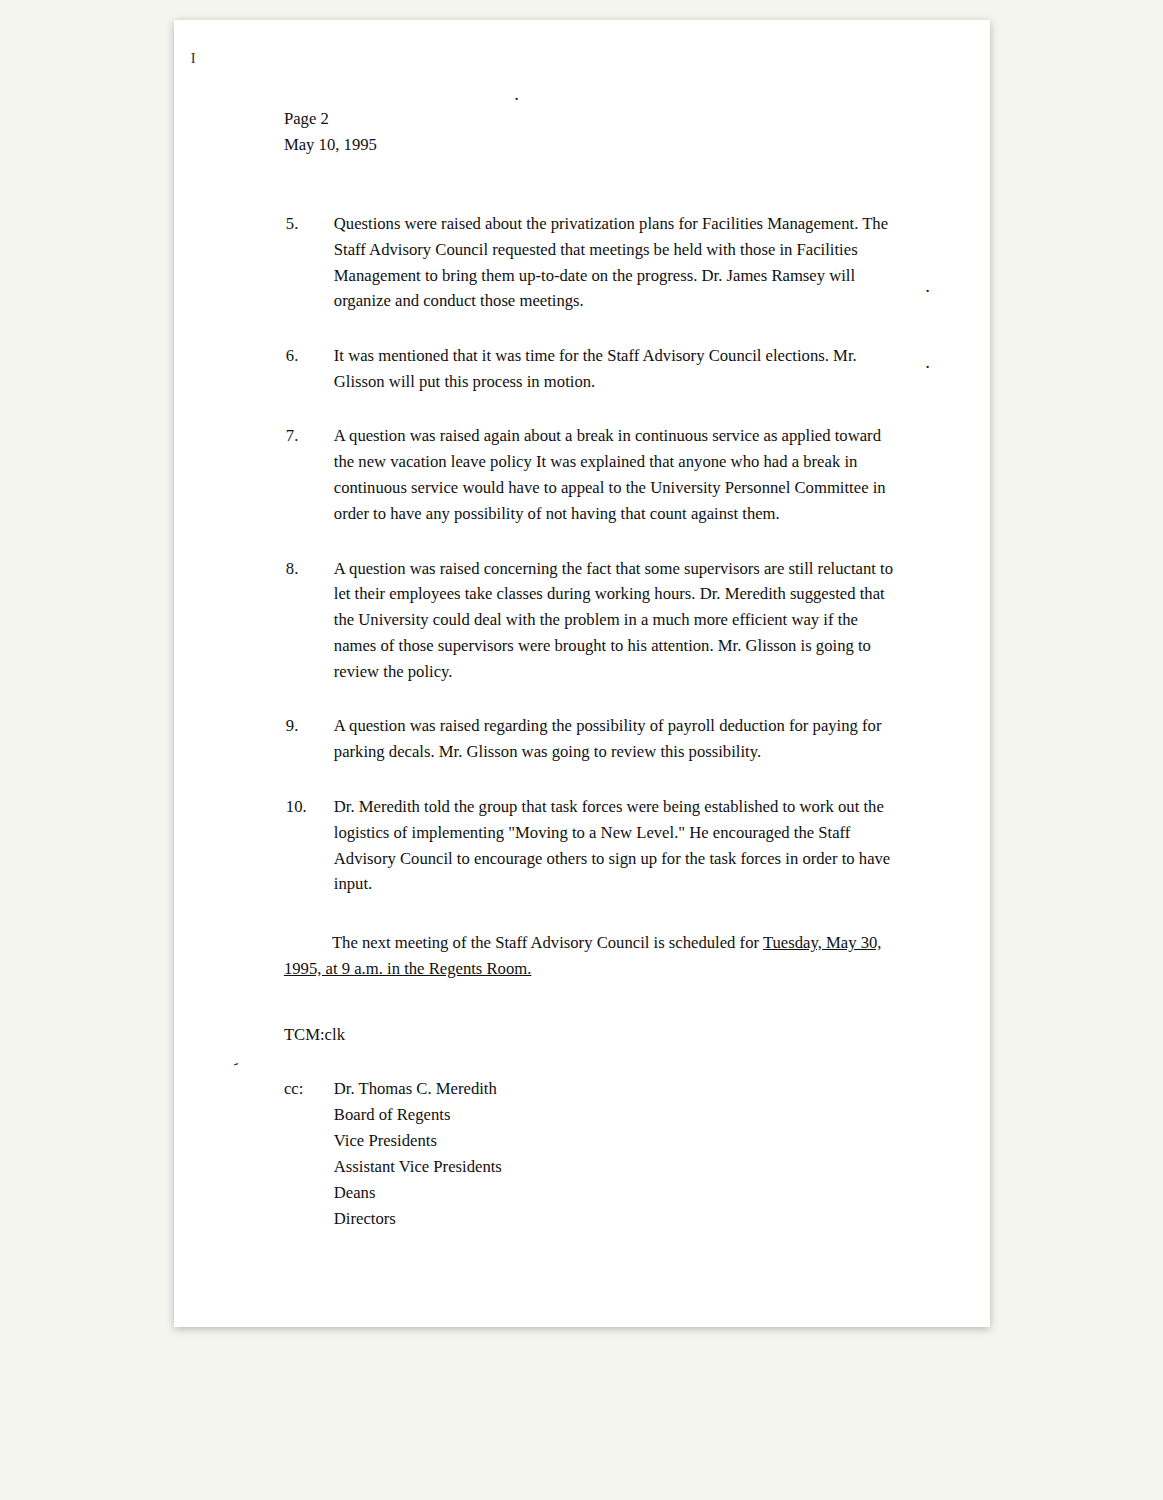I
.
.
.
Page 2
May 10, 1995
5. Questions were raised about the privatization plans for Facilities Management. The Staff Advisory Council requested that meetings be held with those in Facilities Management to bring them up-to-date on the progress. Dr. James Ramsey will organize and conduct those meetings.
6. It was mentioned that it was time for the Staff Advisory Council elections. Mr. Glisson will put this process in motion.
7. A question was raised again about a break in continuous service as applied toward the new vacation leave policy It was explained that anyone who had a break in continuous service would have to appeal to the University Personnel Committee in order to have any possibility of not having that count against them.
8. A question was raised concerning the fact that some supervisors are still reluctant to let their employees take classes during working hours. Dr. Meredith suggested that the University could deal with the problem in a much more efficient way if the names of those supervisors were brought to his attention. Mr. Glisson is going to review the policy.
9. A question was raised regarding the possibility of payroll deduction for paying for parking decals. Mr. Glisson was going to review this possibility.
10. Dr. Meredith told the group that task forces were being established to work out the logistics of implementing "Moving to a New Level." He encouraged the Staff Advisory Council to encourage others to sign up for the task forces in order to have input.
The next meeting of the Staff Advisory Council is scheduled for Tuesday, May 30, 1995, at 9 a.m. in the Regents Room.
TCM:clk
cc:
Dr. Thomas C. Meredith
Board of Regents
Vice Presidents
Assistant Vice Presidents
Deans
Directors
-